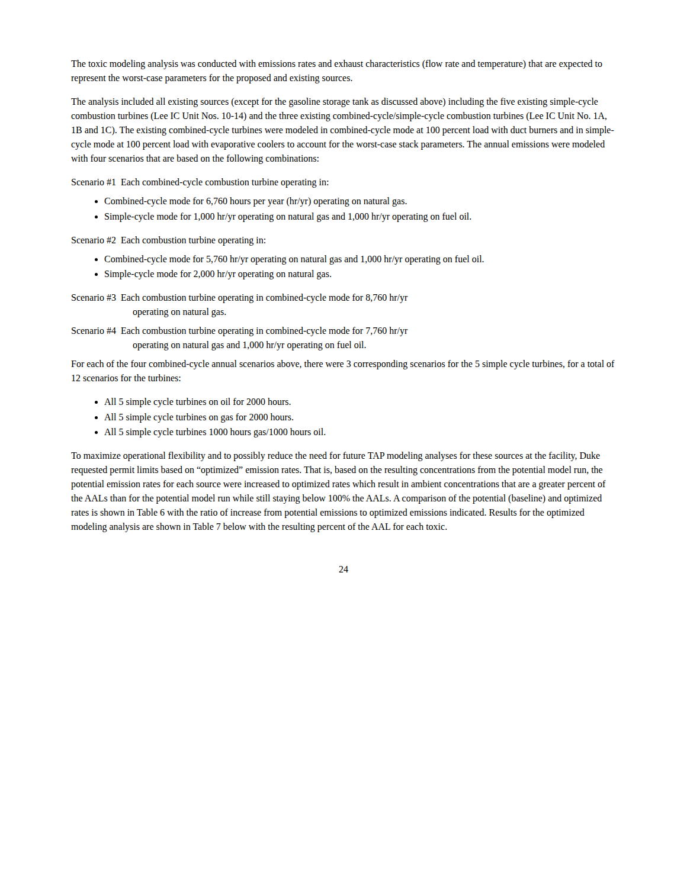The toxic modeling analysis was conducted with emissions rates and exhaust characteristics (flow rate and temperature) that are expected to represent the worst-case parameters for the proposed and existing sources.
The analysis included all existing sources (except for the gasoline storage tank as discussed above) including the five existing simple-cycle combustion turbines (Lee IC Unit Nos. 10-14) and the three existing combined-cycle/simple-cycle combustion turbines (Lee IC Unit No. 1A, 1B and 1C). The existing combined-cycle turbines were modeled in combined-cycle mode at 100 percent load with duct burners and in simple-cycle mode at 100 percent load with evaporative coolers to account for the worst-case stack parameters. The annual emissions were modeled with four scenarios that are based on the following combinations:
Scenario #1 Each combined-cycle combustion turbine operating in:
Combined-cycle mode for 6,760 hours per year (hr/yr) operating on natural gas.
Simple-cycle mode for 1,000 hr/yr operating on natural gas and 1,000 hr/yr operating on fuel oil.
Scenario #2 Each combustion turbine operating in:
Combined-cycle mode for 5,760 hr/yr operating on natural gas and 1,000 hr/yr operating on fuel oil.
Simple-cycle mode for 2,000 hr/yr operating on natural gas.
Scenario #3 Each combustion turbine operating in combined-cycle mode for 8,760 hr/yr
operating on natural gas.
Scenario #4 Each combustion turbine operating in combined-cycle mode for 7,760 hr/yr
operating on natural gas and 1,000 hr/yr operating on fuel oil.
For each of the four combined-cycle annual scenarios above, there were 3 corresponding scenarios for the 5 simple cycle turbines, for a total of 12 scenarios for the turbines:
All 5 simple cycle turbines on oil for 2000 hours.
All 5 simple cycle turbines on gas for 2000 hours.
All 5 simple cycle turbines 1000 hours gas/1000 hours oil.
To maximize operational flexibility and to possibly reduce the need for future TAP modeling analyses for these sources at the facility, Duke requested permit limits based on “optimized” emission rates. That is, based on the resulting concentrations from the potential model run, the potential emission rates for each source were increased to optimized rates which result in ambient concentrations that are a greater percent of the AALs than for the potential model run while still staying below 100% the AALs. A comparison of the potential (baseline) and optimized rates is shown in Table 6 with the ratio of increase from potential emissions to optimized emissions indicated. Results for the optimized modeling analysis are shown in Table 7 below with the resulting percent of the AAL for each toxic.
24